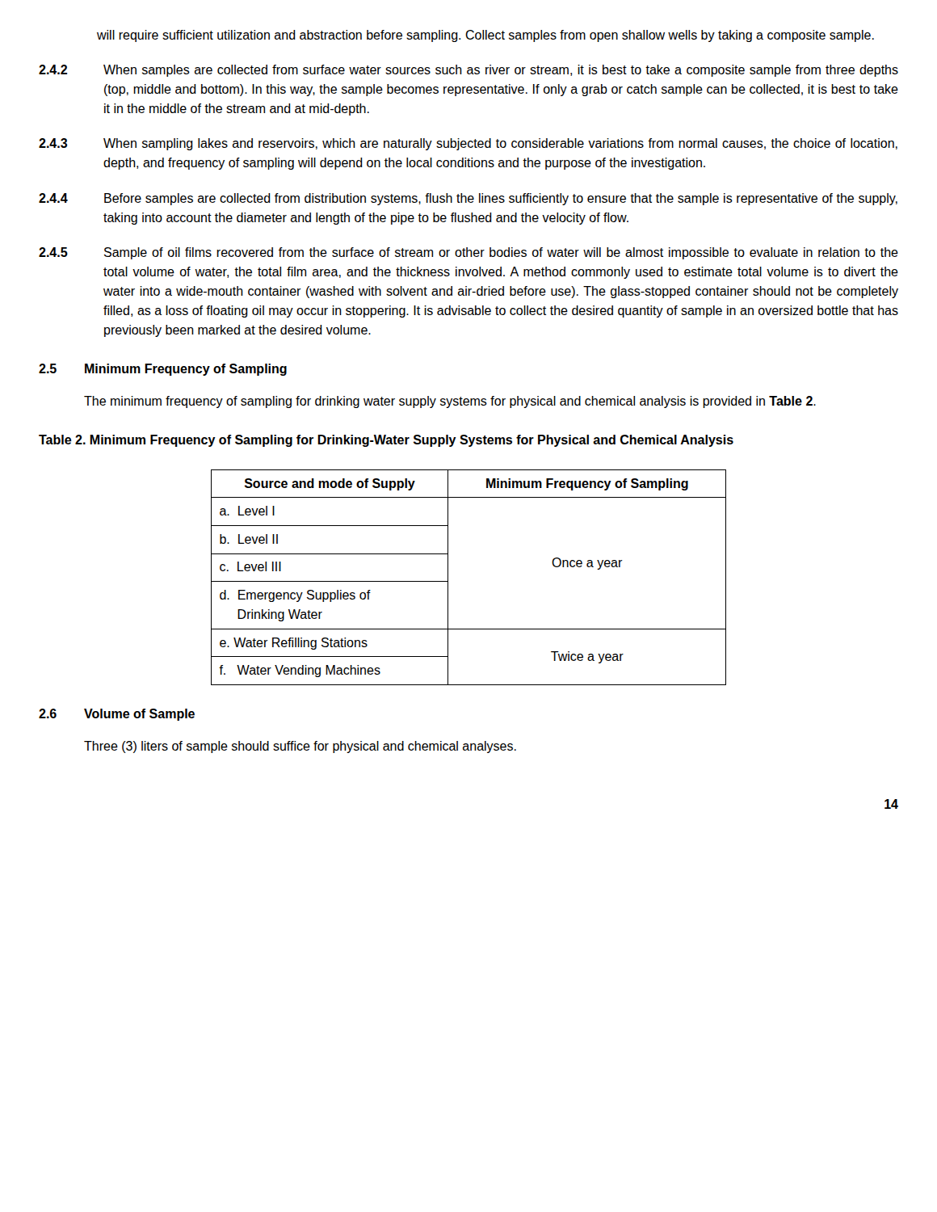will require sufficient utilization and abstraction before sampling. Collect samples from open shallow wells by taking a composite sample.
2.4.2
When samples are collected from surface water sources such as river or stream, it is best to take a composite sample from three depths (top, middle and bottom). In this way, the sample becomes representative. If only a grab or catch sample can be collected, it is best to take it in the middle of the stream and at mid-depth.
2.4.3
When sampling lakes and reservoirs, which are naturally subjected to considerable variations from normal causes, the choice of location, depth, and frequency of sampling will depend on the local conditions and the purpose of the investigation.
2.4.4
Before samples are collected from distribution systems, flush the lines sufficiently to ensure that the sample is representative of the supply, taking into account the diameter and length of the pipe to be flushed and the velocity of flow.
2.4.5
Sample of oil films recovered from the surface of stream or other bodies of water will be almost impossible to evaluate in relation to the total volume of water, the total film area, and the thickness involved. A method commonly used to estimate total volume is to divert the water into a wide-mouth container (washed with solvent and air-dried before use). The glass-stopped container should not be completely filled, as a loss of floating oil may occur in stoppering. It is advisable to collect the desired quantity of sample in an oversized bottle that has previously been marked at the desired volume.
2.5
Minimum Frequency of Sampling
The minimum frequency of sampling for drinking water supply systems for physical and chemical analysis is provided in Table 2.
Table 2. Minimum Frequency of Sampling for Drinking-Water Supply Systems for Physical and Chemical Analysis
| Source and mode of Supply | Minimum Frequency of Sampling |
| --- | --- |
| a. Level I | Once a year |
| b. Level II |
| c. Level III |
| d. Emergency Supplies of Drinking Water |
| e. Water Refilling Stations | Twice a year |
| f. Water Vending Machines |
2.6
Volume of Sample
Three (3) liters of sample should suffice for physical and chemical analyses.
14